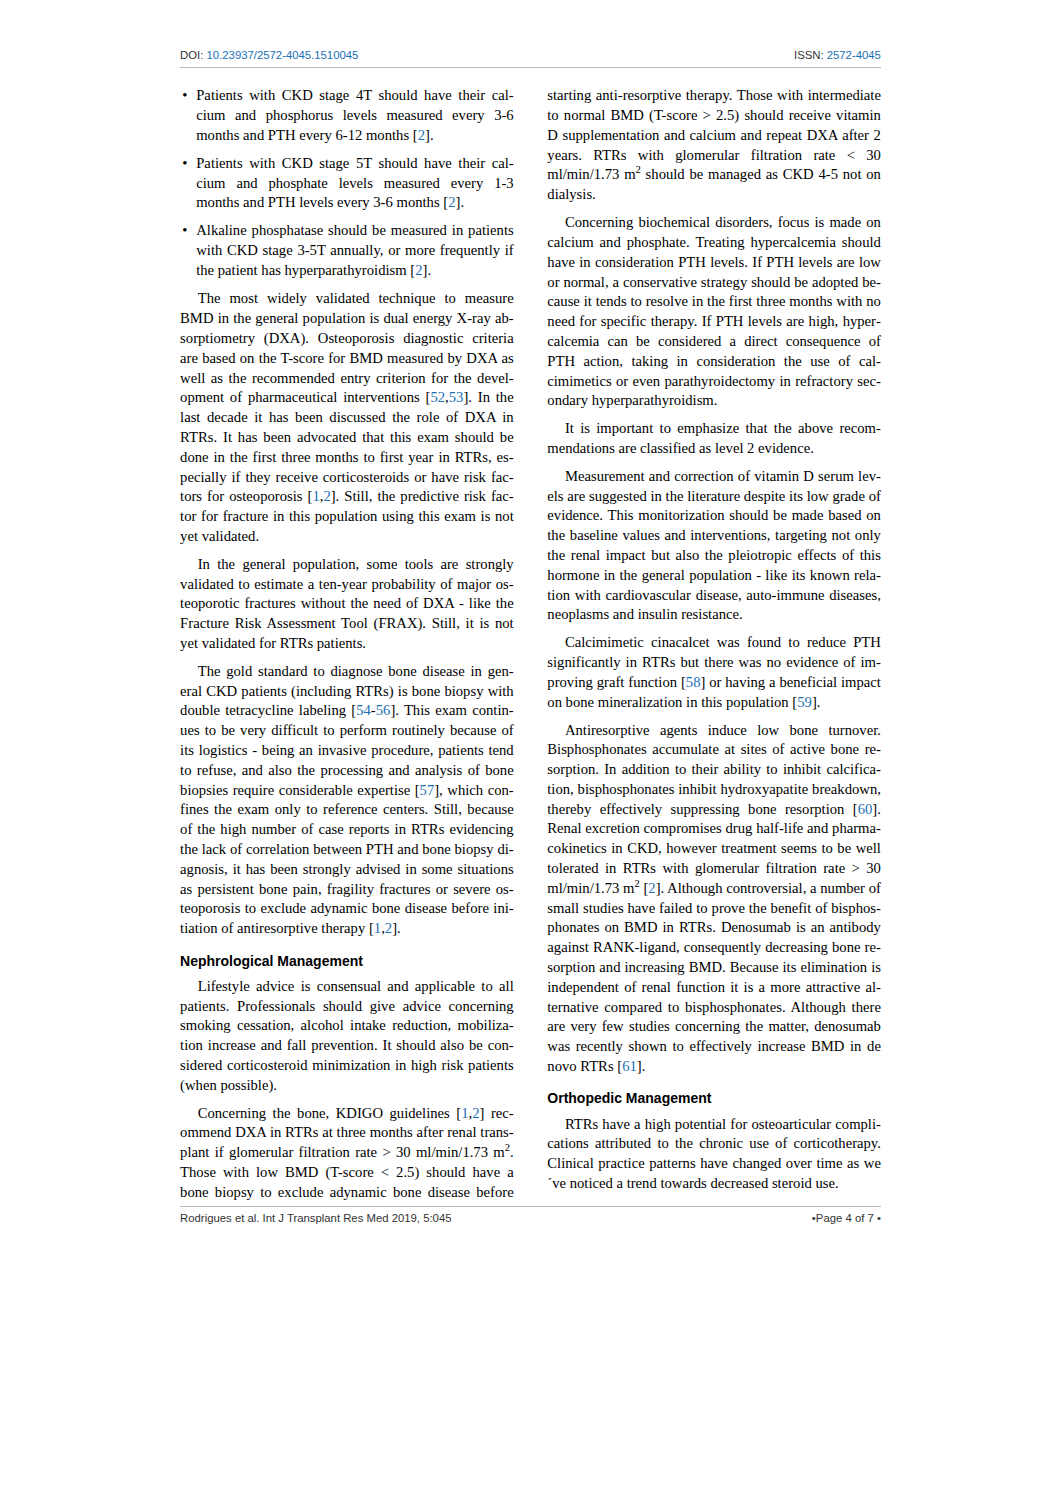DOI: 10.23937/2572-4045.1510045
ISSN: 2572-4045
Patients with CKD stage 4T should have their calcium and phosphorus levels measured every 3-6 months and PTH every 6-12 months [2].
Patients with CKD stage 5T should have their calcium and phosphate levels measured every 1-3 months and PTH levels every 3-6 months [2].
Alkaline phosphatase should be measured in patients with CKD stage 3-5T annually, or more frequently if the patient has hyperparathyroidism [2].
The most widely validated technique to measure BMD in the general population is dual energy X-ray absorptiometry (DXA). Osteoporosis diagnostic criteria are based on the T-score for BMD measured by DXA as well as the recommended entry criterion for the development of pharmaceutical interventions [52,53]. In the last decade it has been discussed the role of DXA in RTRs. It has been advocated that this exam should be done in the first three months to first year in RTRs, especially if they receive corticosteroids or have risk factors for osteoporosis [1,2]. Still, the predictive risk factor for fracture in this population using this exam is not yet validated.
In the general population, some tools are strongly validated to estimate a ten-year probability of major osteoporotic fractures without the need of DXA - like the Fracture Risk Assessment Tool (FRAX). Still, it is not yet validated for RTRs patients.
The gold standard to diagnose bone disease in general CKD patients (including RTRs) is bone biopsy with double tetracycline labeling [54-56]. This exam continues to be very difficult to perform routinely because of its logistics - being an invasive procedure, patients tend to refuse, and also the processing and analysis of bone biopsies require considerable expertise [57], which confines the exam only to reference centers. Still, because of the high number of case reports in RTRs evidencing the lack of correlation between PTH and bone biopsy diagnosis, it has been strongly advised in some situations as persistent bone pain, fragility fractures or severe osteoporosis to exclude adynamic bone disease before initiation of antiresorptive therapy [1,2].
Nephrological Management
Lifestyle advice is consensual and applicable to all patients. Professionals should give advice concerning smoking cessation, alcohol intake reduction, mobilization increase and fall prevention. It should also be considered corticosteroid minimization in high risk patients (when possible).
Concerning the bone, KDIGO guidelines [1,2] recommend DXA in RTRs at three months after renal transplant if glomerular filtration rate > 30 ml/min/1.73 m2. Those with low BMD (T-score < 2.5) should have a bone biopsy to exclude adynamic bone disease before starting anti-resorptive therapy. Those with intermediate to normal BMD (T-score > 2.5) should receive vitamin D supplementation and calcium and repeat DXA after 2 years. RTRs with glomerular filtration rate < 30 ml/min/1.73 m2 should be managed as CKD 4-5 not on dialysis.
Concerning biochemical disorders, focus is made on calcium and phosphate. Treating hypercalcemia should have in consideration PTH levels. If PTH levels are low or normal, a conservative strategy should be adopted because it tends to resolve in the first three months with no need for specific therapy. If PTH levels are high, hypercalcemia can be considered a direct consequence of PTH action, taking in consideration the use of calcimimetics or even parathyroidectomy in refractory secondary hyperparathyroidism.
It is important to emphasize that the above recommendations are classified as level 2 evidence.
Measurement and correction of vitamin D serum levels are suggested in the literature despite its low grade of evidence. This monitorization should be made based on the baseline values and interventions, targeting not only the renal impact but also the pleiotropic effects of this hormone in the general population - like its known relation with cardiovascular disease, auto-immune diseases, neoplasms and insulin resistance.
Calcimimetic cinacalcet was found to reduce PTH significantly in RTRs but there was no evidence of improving graft function [58] or having a beneficial impact on bone mineralization in this population [59].
Antiresorptive agents induce low bone turnover. Bisphosphonates accumulate at sites of active bone resorption. In addition to their ability to inhibit calcification, bisphosphonates inhibit hydroxyapatite breakdown, thereby effectively suppressing bone resorption [60]. Renal excretion compromises drug half-life and pharmacokinetics in CKD, however treatment seems to be well tolerated in RTRs with glomerular filtration rate > 30 ml/min/1.73 m2 [2]. Although controversial, a number of small studies have failed to prove the benefit of bisphosphonates on BMD in RTRs. Denosumab is an antibody against RANK-ligand, consequently decreasing bone resorption and increasing BMD. Because its elimination is independent of renal function it is a more attractive alternative compared to bisphosphonates. Although there are very few studies concerning the matter, denosumab was recently shown to effectively increase BMD in de novo RTRs [61].
Orthopedic Management
RTRs have a high potential for osteoarticular complications attributed to the chronic use of corticotherapy. Clinical practice patterns have changed over time as we´ve noticed a trend towards decreased steroid use.
Rodrigues et al. Int J Transplant Res Med 2019, 5:045
Page 4 of 7